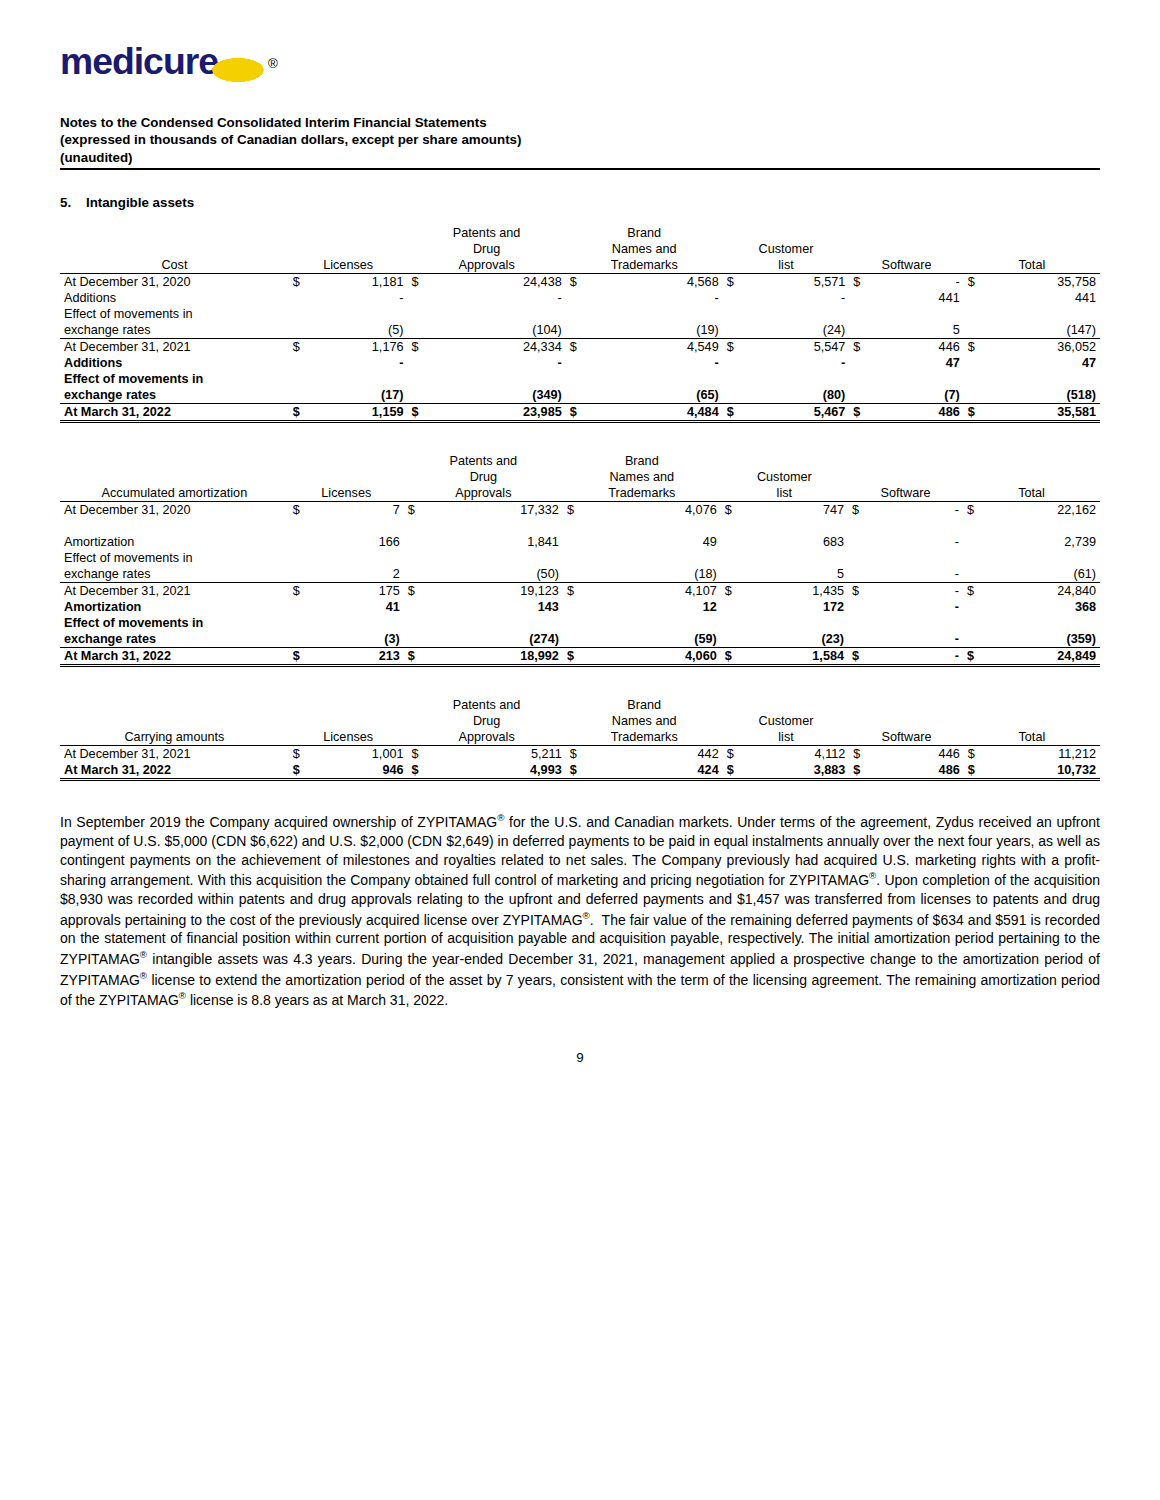medicure ®
Notes to the Condensed Consolidated Interim Financial Statements
(expressed in thousands of Canadian dollars, except per share amounts)
(unaudited)
5. Intangible assets
| | | Patents and | Brand | | | |
| --- | --- | --- | --- | --- | --- | --- |
| | | Drug | Names and | Customer | | |
| Cost | Licenses | Approvals | Trademarks | list | Software | Total |
| At December 31, 2020 | $ | 1,181 | $ | 24,438 | $ | 4,568 | $ | 5,571 | $ | - | $ | 35,758 |
| Additions | | - | | - | | - | | - | | 441 | | 441 |
| Effect of movements in | | | | | | | | | | | | |
| exchange rates | | (5) | | (104) | | (19) | | (24) | | 5 | | (147) |
| At December 31, 2021 | $ | 1,176 | $ | 24,334 | $ | 4,549 | $ | 5,547 | $ | 446 | $ | 36,052 |
| Additions | | - | | - | | - | | - | | 47 | | 47 |
| Effect of movements in | | | | | | | | | | | | |
| exchange rates | | (17) | | (349) | | (65) | | (80) | | (7) | | (518) |
| At March 31, 2022 | $ | 1,159 | $ | 23,985 | $ | 4,484 | $ | 5,467 | $ | 486 | $ | 35,581 |
| | | Patents and | Brand | | | |
| --- | --- | --- | --- | --- | --- | --- |
| | | Drug | Names and | Customer | | |
| Accumulated amortization | Licenses | Approvals | Trademarks | list | Software | Total |
| At December 31, 2020 | $ | 7 | $ | 17,332 | $ | 4,076 | $ | 747 | $ | - | $ | 22,162 |
| Amortization | | 166 | | 1,841 | | 49 | | 683 | | - | | 2,739 |
| Effect of movements in | | | | | | | | | | | | |
| exchange rates | | 2 | | (50) | | (18) | | 5 | | - | | (61) |
| At December 31, 2021 | $ | 175 | $ | 19,123 | $ | 4,107 | $ | 1,435 | $ | - | $ | 24,840 |
| Amortization | | 41 | | 143 | | 12 | | 172 | | - | | 368 |
| Effect of movements in | | | | | | | | | | | | |
| exchange rates | | (3) | | (274) | | (59) | | (23) | | - | | (359) |
| At March 31, 2022 | $ | 213 | $ | 18,992 | $ | 4,060 | $ | 1,584 | $ | - | $ | 24,849 |
| | | Patents and | Brand | | | |
| --- | --- | --- | --- | --- | --- | --- |
| | | Drug | Names and | Customer | | |
| Carrying amounts | Licenses | Approvals | Trademarks | list | Software | Total |
| At December 31, 2021 | $ | 1,001 | $ | 5,211 | $ | 442 | $ | 4,112 | $ | 446 | $ | 11,212 |
| At March 31, 2022 | $ | 946 | $ | 4,993 | $ | 424 | $ | 3,883 | $ | 486 | $ | 10,732 |
In September 2019 the Company acquired ownership of ZYPITAMAG® for the U.S. and Canadian markets. Under terms of the agreement, Zydus received an upfront payment of U.S. $5,000 (CDN $6,622) and U.S. $2,000 (CDN $2,649) in deferred payments to be paid in equal instalments annually over the next four years, as well as contingent payments on the achievement of milestones and royalties related to net sales. The Company previously had acquired U.S. marketing rights with a profit-sharing arrangement. With this acquisition the Company obtained full control of marketing and pricing negotiation for ZYPITAMAG®. Upon completion of the acquisition $8,930 was recorded within patents and drug approvals relating to the upfront and deferred payments and $1,457 was transferred from licenses to patents and drug approvals pertaining to the cost of the previously acquired license over ZYPITAMAG®. The fair value of the remaining deferred payments of $634 and $591 is recorded on the statement of financial position within current portion of acquisition payable and acquisition payable, respectively. The initial amortization period pertaining to the ZYPITAMAG® intangible assets was 4.3 years. During the year-ended December 31, 2021, management applied a prospective change to the amortization period of ZYPITAMAG® license to extend the amortization period of the asset by 7 years, consistent with the term of the licensing agreement. The remaining amortization period of the ZYPITAMAG® license is 8.8 years as at March 31, 2022.
9